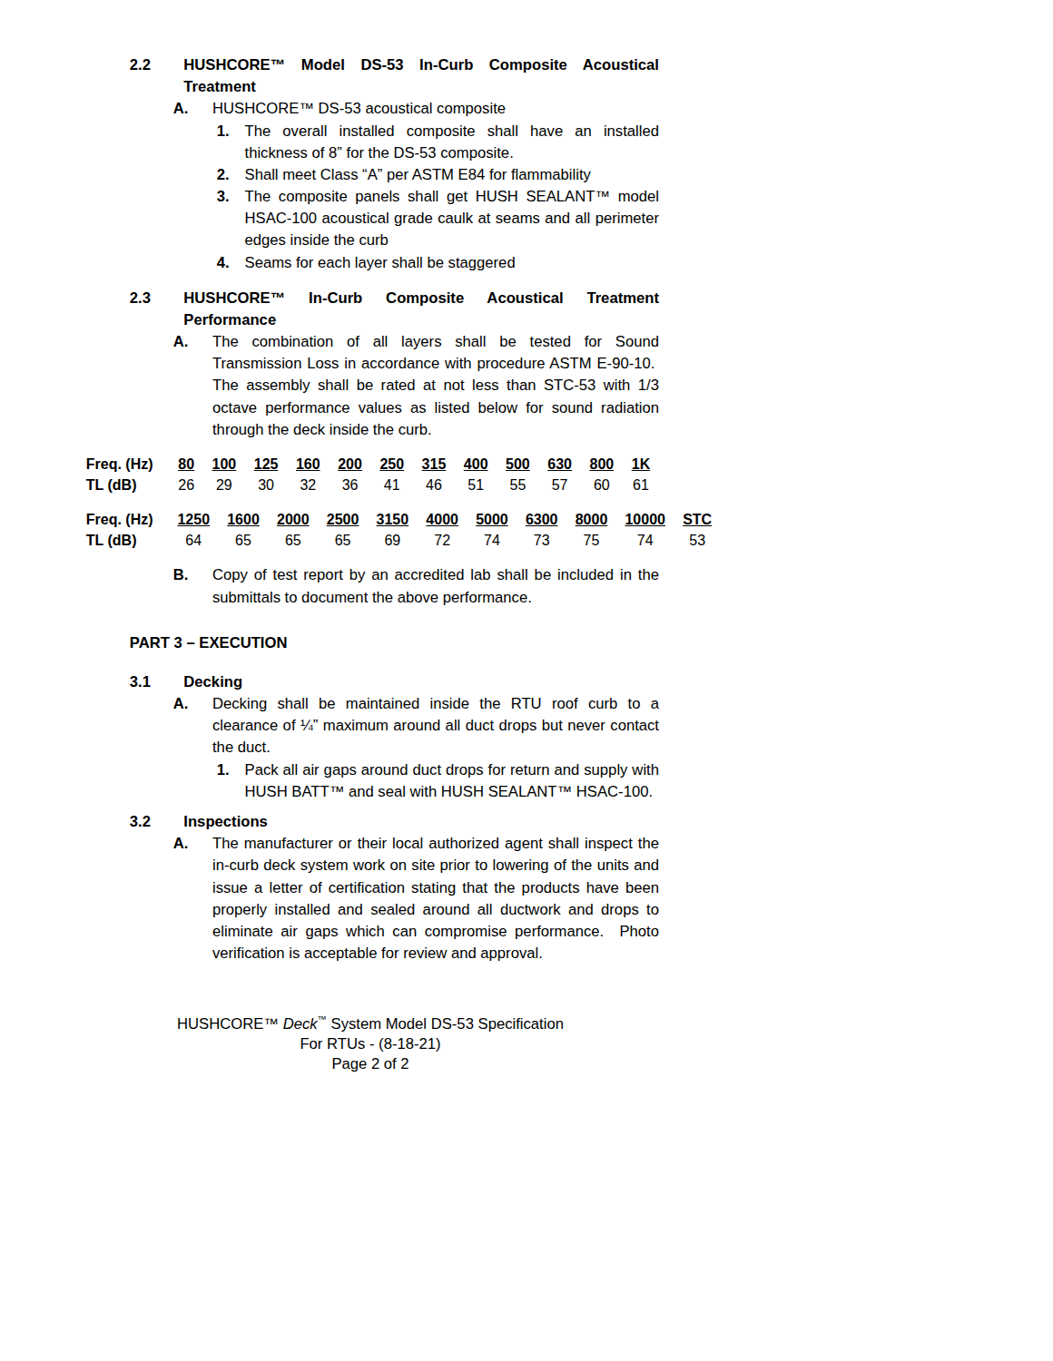2.2
HUSHCORE™ Model DS-53 In-Curb Composite Acoustical Treatment
A.
HUSHCORE™ DS-53 acoustical composite
1.
The overall installed composite shall have an installed thickness of 8” for the DS-53 composite.
2.
Shall meet Class “A” per ASTM E84 for flammability
3.
The composite panels shall get HUSH SEALANT™ model HSAC-100 acoustical grade caulk at seams and all perimeter edges inside the curb
4.
Seams for each layer shall be staggered
2.3
HUSHCORE™ In-Curb Composite Acoustical Treatment Performance
A.
The combination of all layers shall be tested for Sound Transmission Loss in accordance with procedure ASTM E-90-10. The assembly shall be rated at not less than STC-53 with 1/3 octave performance values as listed below for sound radiation through the deck inside the curb.
| Freq. (Hz) | 80 | 100 | 125 | 160 | 200 | 250 | 315 | 400 | 500 | 630 | 800 | 1K |
| TL (dB) | 26 | 29 | 30 | 32 | 36 | 41 | 46 | 51 | 55 | 57 | 60 | 61 |
| Freq. (Hz) | 1250 | 1600 | 2000 | 2500 | 3150 | 4000 | 5000 | 6300 | 8000 | 10000 | STC |
| TL (dB) | 64 | 65 | 65 | 65 | 69 | 72 | 74 | 73 | 75 | 74 | 53 |
B.
Copy of test report by an accredited lab shall be included in the submittals to document the above performance.
PART 3 – EXECUTION
3.1
Decking
A.
Decking shall be maintained inside the RTU roof curb to a clearance of ¼” maximum around all duct drops but never contact the duct.
1.
Pack all air gaps around duct drops for return and supply with HUSH BATT™ and seal with HUSH SEALANT™ HSAC-100.
3.2
Inspections
A.
The manufacturer or their local authorized agent shall inspect the in-curb deck system work on site prior to lowering of the units and issue a letter of certification stating that the products have been properly installed and sealed around all ductwork and drops to eliminate air gaps which can compromise performance. Photo verification is acceptable for review and approval.
HUSHCORE™ Deck™ System Model DS-53 Specification
For RTUs - (8-18-21)
Page 2 of 2